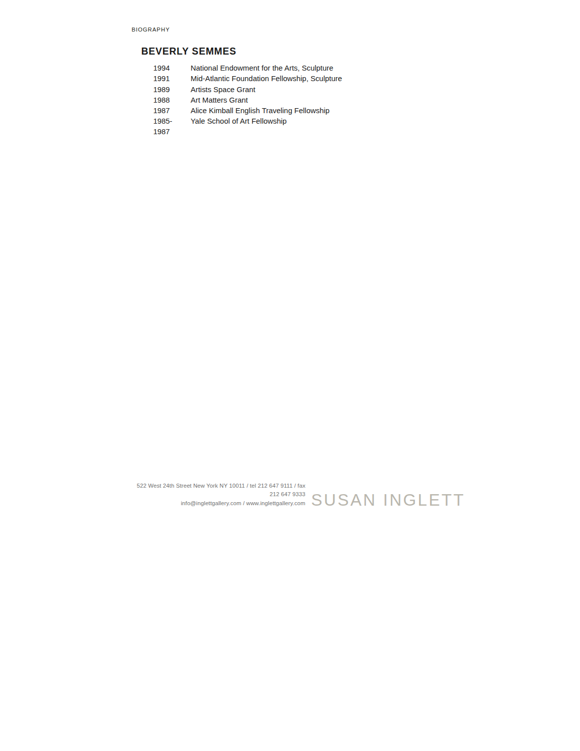BIOGRAPHY
BEVERLY SEMMES
| 1994 | National Endowment for the Arts, Sculpture |
| 1991 | Mid-Atlantic Foundation Fellowship, Sculpture |
| 1989 | Artists Space Grant |
| 1988 | Art Matters Grant |
| 1987 | Alice Kimball English Traveling Fellowship |
| 1985- 1987 | Yale School of Art Fellowship |
522 West 24th Street New York NY 10011 / tel 212 647 9111 / fax 212 647 9333
info@inglettgallery.com / www.inglettgallery.com
SUSAN INGLETT